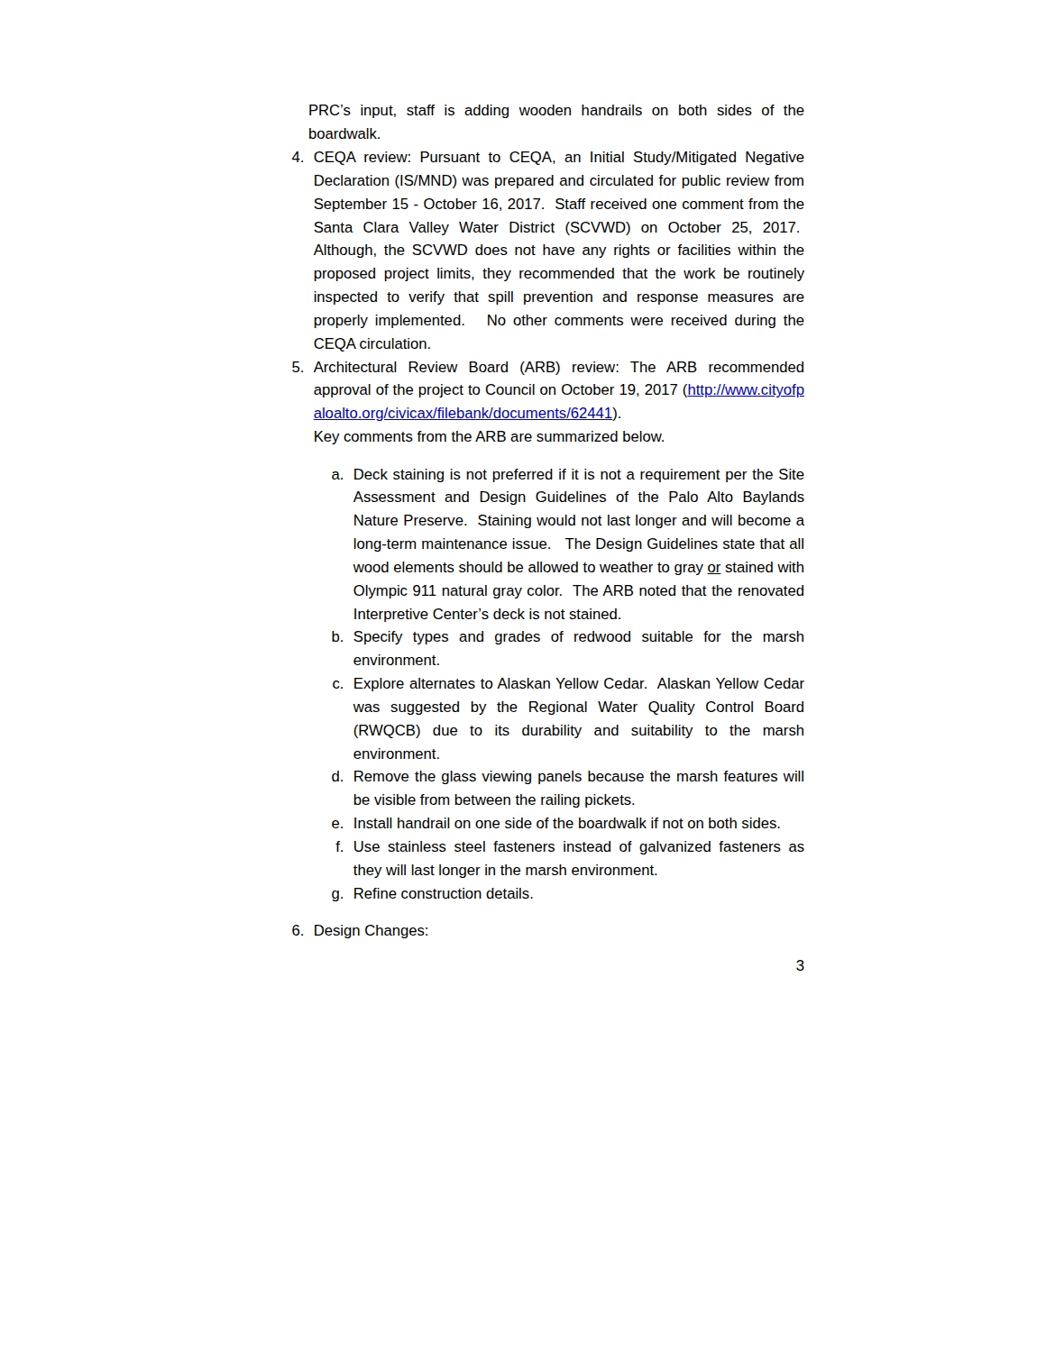PRC’s input, staff is adding wooden handrails on both sides of the boardwalk.
CEQA review: Pursuant to CEQA, an Initial Study/Mitigated Negative Declaration (IS/MND) was prepared and circulated for public review from September 15 - October 16, 2017. Staff received one comment from the Santa Clara Valley Water District (SCVWD) on October 25, 2017. Although, the SCVWD does not have any rights or facilities within the proposed project limits, they recommended that the work be routinely inspected to verify that spill prevention and response measures are properly implemented. No other comments were received during the CEQA circulation.
Architectural Review Board (ARB) review: The ARB recommended approval of the project to Council on October 19, 2017 (http://www.cityofpaloalto.org/civicax/filebank/documents/62441).
Key comments from the ARB are summarized below.
Deck staining is not preferred if it is not a requirement per the Site Assessment and Design Guidelines of the Palo Alto Baylands Nature Preserve. Staining would not last longer and will become a long-term maintenance issue. The Design Guidelines state that all wood elements should be allowed to weather to gray or stained with Olympic 911 natural gray color. The ARB noted that the renovated Interpretive Center’s deck is not stained.
Specify types and grades of redwood suitable for the marsh environment.
Explore alternates to Alaskan Yellow Cedar. Alaskan Yellow Cedar was suggested by the Regional Water Quality Control Board (RWQCB) due to its durability and suitability to the marsh environment.
Remove the glass viewing panels because the marsh features will be visible from between the railing pickets.
Install handrail on one side of the boardwalk if not on both sides.
Use stainless steel fasteners instead of galvanized fasteners as they will last longer in the marsh environment.
Refine construction details.
Design Changes:
3